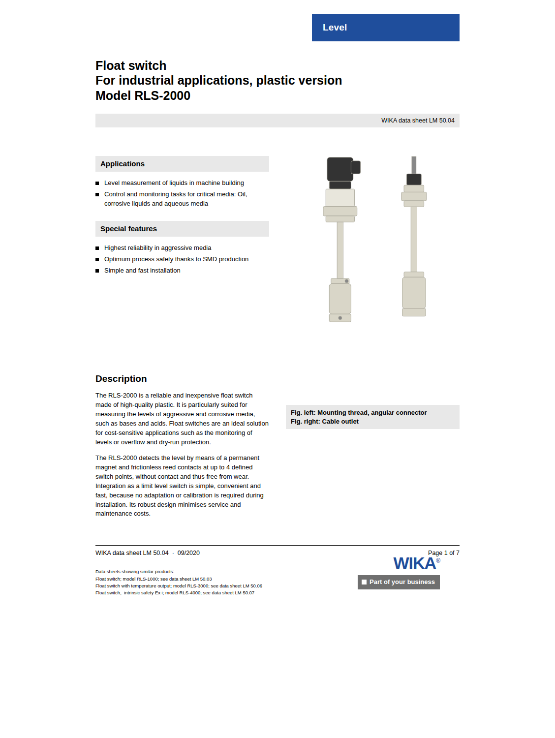Level
Float switch
For industrial applications, plastic version
Model RLS-2000
WIKA data sheet LM 50.04
Applications
Level measurement of liquids in machine building
Control and monitoring tasks for critical media: Oil, corrosive liquids and aqueous media
Special features
Highest reliability in aggressive media
Optimum process safety thanks to SMD production
Simple and fast installation
Description
The RLS-2000 is a reliable and inexpensive float switch made of high-quality plastic. It is particularly suited for measuring the levels of aggressive and corrosive media, such as bases and acids. Float switches are an ideal solution for cost-sensitive applications such as the monitoring of levels or overflow and dry-run protection.
The RLS-2000 detects the level by means of a permanent magnet and frictionless reed contacts at up to 4 defined switch points, without contact and thus free from wear. Integration as a limit level switch is simple, convenient and fast, because no adaptation or calibration is required during installation. Its robust design minimises service and maintenance costs.
Fig. left: Mounting thread, angular connector
Fig. right: Cable outlet
WIKA data sheet LM 50.04 · 09/2020
Page 1 of 7
Data sheets showing similar products:
Float switch; model RLS-1000; see data sheet LM 50.03
Float switch with temperature output; model RLS-3000; see data sheet LM 50.06
Float switch, intrinsic safety Ex i; model RLS-4000; see data sheet LM 50.07
WIKA®
Part of your business